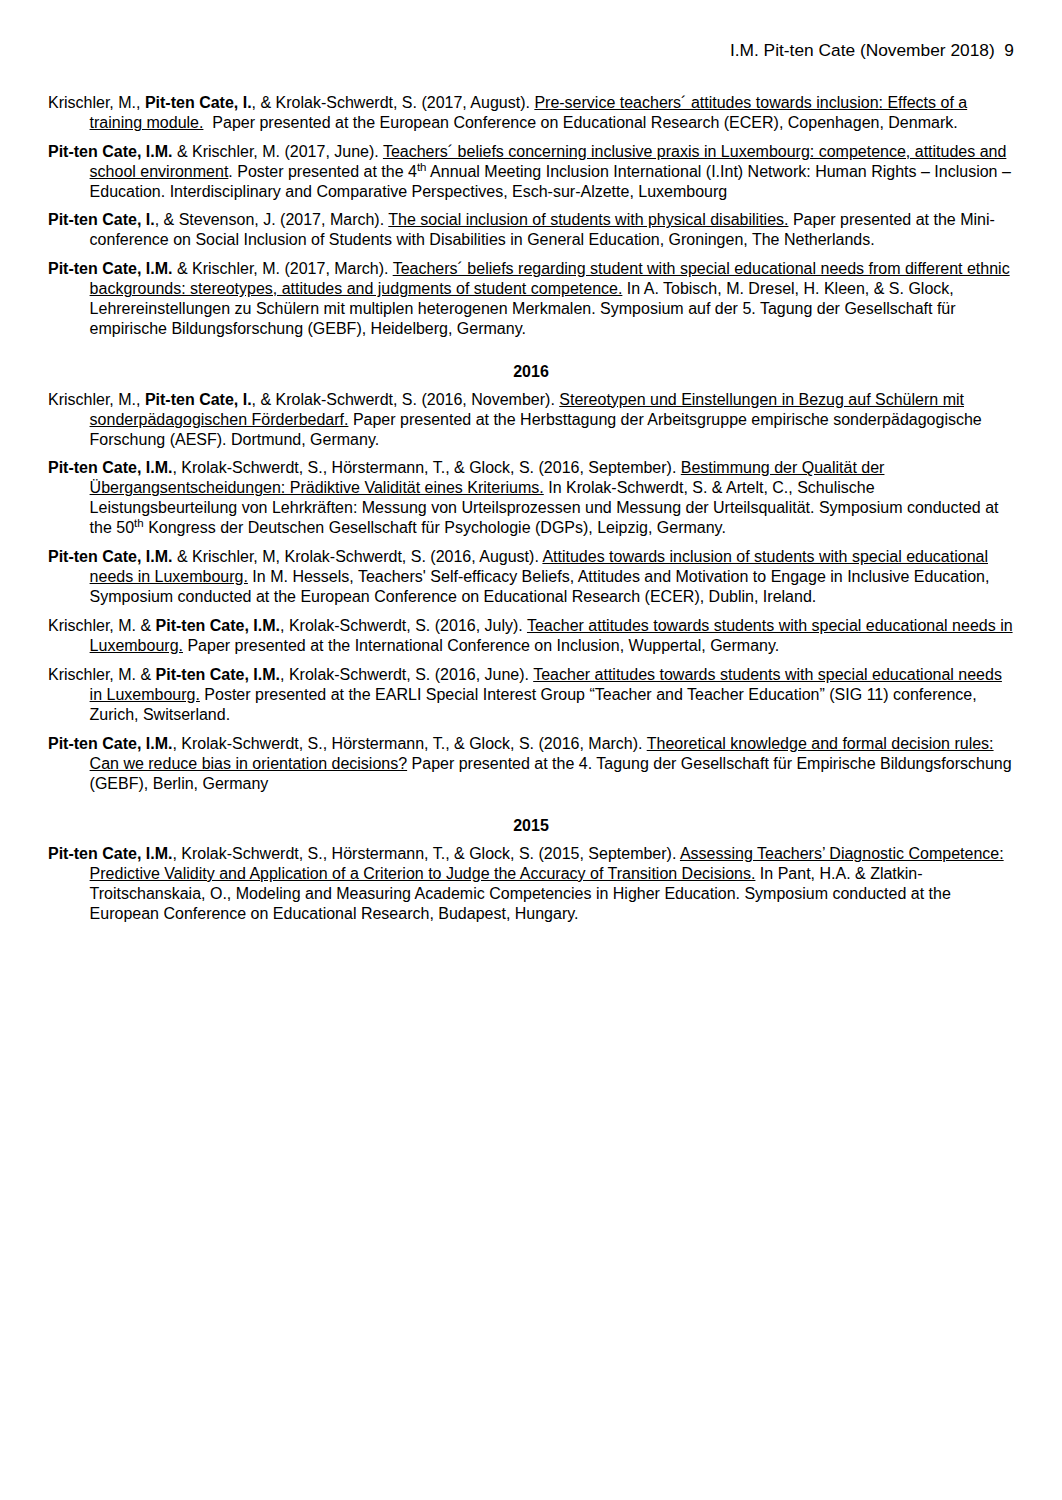I.M. Pit-ten Cate (November 2018) 9
Krischler, M., Pit-ten Cate, I., & Krolak-Schwerdt, S. (2017, August). Pre-service teachers´ attitudes towards inclusion: Effects of a training module. Paper presented at the European Conference on Educational Research (ECER), Copenhagen, Denmark.
Pit-ten Cate, I.M. & Krischler, M. (2017, June). Teachers´ beliefs concerning inclusive praxis in Luxembourg: competence, attitudes and school environment. Poster presented at the 4th Annual Meeting Inclusion International (I.Int) Network: Human Rights – Inclusion – Education. Interdisciplinary and Comparative Perspectives, Esch-sur-Alzette, Luxembourg
Pit-ten Cate, I., & Stevenson, J. (2017, March). The social inclusion of students with physical disabilities. Paper presented at the Mini-conference on Social Inclusion of Students with Disabilities in General Education, Groningen, The Netherlands.
Pit-ten Cate, I.M. & Krischler, M. (2017, March). Teachers´ beliefs regarding student with special educational needs from different ethnic backgrounds: stereotypes, attitudes and judgments of student competence. In A. Tobisch, M. Dresel, H. Kleen, & S. Glock, Lehrereinstellungen zu Schülern mit multiplen heterogenen Merkmalen. Symposium auf der 5. Tagung der Gesellschaft für empirische Bildungsforschung (GEBF), Heidelberg, Germany.
2016
Krischler, M., Pit-ten Cate, I., & Krolak-Schwerdt, S. (2016, November). Stereotypen und Einstellungen in Bezug auf Schülern mit sonderpädagogischen Förderbedarf. Paper presented at the Herbsttagung der Arbeitsgruppe empirische sonderpädagogische Forschung (AESF). Dortmund, Germany.
Pit-ten Cate, I.M., Krolak-Schwerdt, S., Hörstermann, T., & Glock, S. (2016, September). Bestimmung der Qualität der Übergangsentscheidungen: Prädiktive Validität eines Kriteriums. In Krolak-Schwerdt, S. & Artelt, C., Schulische Leistungsbeurteilung von Lehrkräften: Messung von Urteilsprozessen und Messung der Urteilsqualität. Symposium conducted at the 50th Kongress der Deutschen Gesellschaft für Psychologie (DGPs), Leipzig, Germany.
Pit-ten Cate, I.M. & Krischler, M, Krolak-Schwerdt, S. (2016, August). Attitudes towards inclusion of students with special educational needs in Luxembourg. In M. Hessels, Teachers' Self-efficacy Beliefs, Attitudes and Motivation to Engage in Inclusive Education, Symposium conducted at the European Conference on Educational Research (ECER), Dublin, Ireland.
Krischler, M. & Pit-ten Cate, I.M., Krolak-Schwerdt, S. (2016, July). Teacher attitudes towards students with special educational needs in Luxembourg. Paper presented at the International Conference on Inclusion, Wuppertal, Germany.
Krischler, M. & Pit-ten Cate, I.M., Krolak-Schwerdt, S. (2016, June). Teacher attitudes towards students with special educational needs in Luxembourg. Poster presented at the EARLI Special Interest Group “Teacher and Teacher Education” (SIG 11) conference, Zurich, Switserland.
Pit-ten Cate, I.M., Krolak-Schwerdt, S., Hörstermann, T., & Glock, S. (2016, March). Theoretical knowledge and formal decision rules: Can we reduce bias in orientation decisions? Paper presented at the 4. Tagung der Gesellschaft für Empirische Bildungsforschung (GEBF), Berlin, Germany
2015
Pit-ten Cate, I.M., Krolak-Schwerdt, S., Hörstermann, T., & Glock, S. (2015, September). Assessing Teachers’ Diagnostic Competence: Predictive Validity and Application of a Criterion to Judge the Accuracy of Transition Decisions. In Pant, H.A. & Zlatkin-Troitschanskaia, O., Modeling and Measuring Academic Competencies in Higher Education. Symposium conducted at the European Conference on Educational Research, Budapest, Hungary.